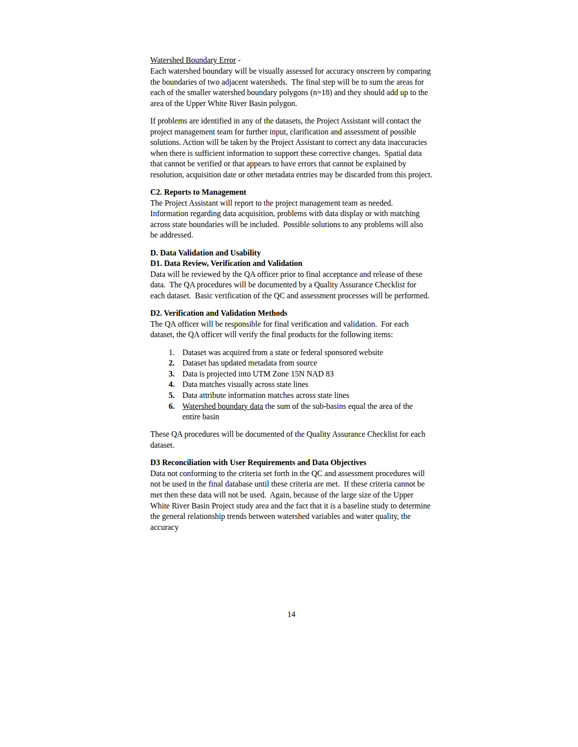Watershed Boundary Error -
Each watershed boundary will be visually assessed for accuracy onscreen by comparing the boundaries of two adjacent watersheds. The final step will be to sum the areas for each of the smaller watershed boundary polygons (n=18) and they should add up to the area of the Upper White River Basin polygon.
If problems are identified in any of the datasets, the Project Assistant will contact the project management team for further input, clarification and assessment of possible solutions. Action will be taken by the Project Assistant to correct any data inaccuracies when there is sufficient information to support these corrective changes. Spatial data that cannot be verified or that appears to have errors that cannot be explained by resolution, acquisition date or other metadata entries may be discarded from this project.
C2. Reports to Management
The Project Assistant will report to the project management team as needed. Information regarding data acquisition, problems with data display or with matching across state boundaries will be included. Possible solutions to any problems will also be addressed.
D. Data Validation and Usability
D1. Data Review, Verification and Validation
Data will be reviewed by the QA officer prior to final acceptance and release of these data. The QA procedures will be documented by a Quality Assurance Checklist for each dataset. Basic verification of the QC and assessment processes will be performed.
D2. Verification and Validation Methods
The QA officer will be responsible for final verification and validation. For each dataset, the QA officer will verify the final products for the following items:
Dataset was acquired from a state or federal sponsored website
Dataset has updated metadata from source
Data is projected into UTM Zone 15N NAD 83
Data matches visually across state lines
Data attribute information matches across state lines
Watershed boundary data the sum of the sub-basins equal the area of the entire basin
These QA procedures will be documented of the Quality Assurance Checklist for each dataset.
D3 Reconciliation with User Requirements and Data Objectives
Data not conforming to the criteria set forth in the QC and assessment procedures will not be used in the final database until these criteria are met. If these criteria cannot be met then these data will not be used. Again, because of the large size of the Upper White River Basin Project study area and the fact that it is a baseline study to determine the general relationship trends between watershed variables and water quality, the accuracy
14